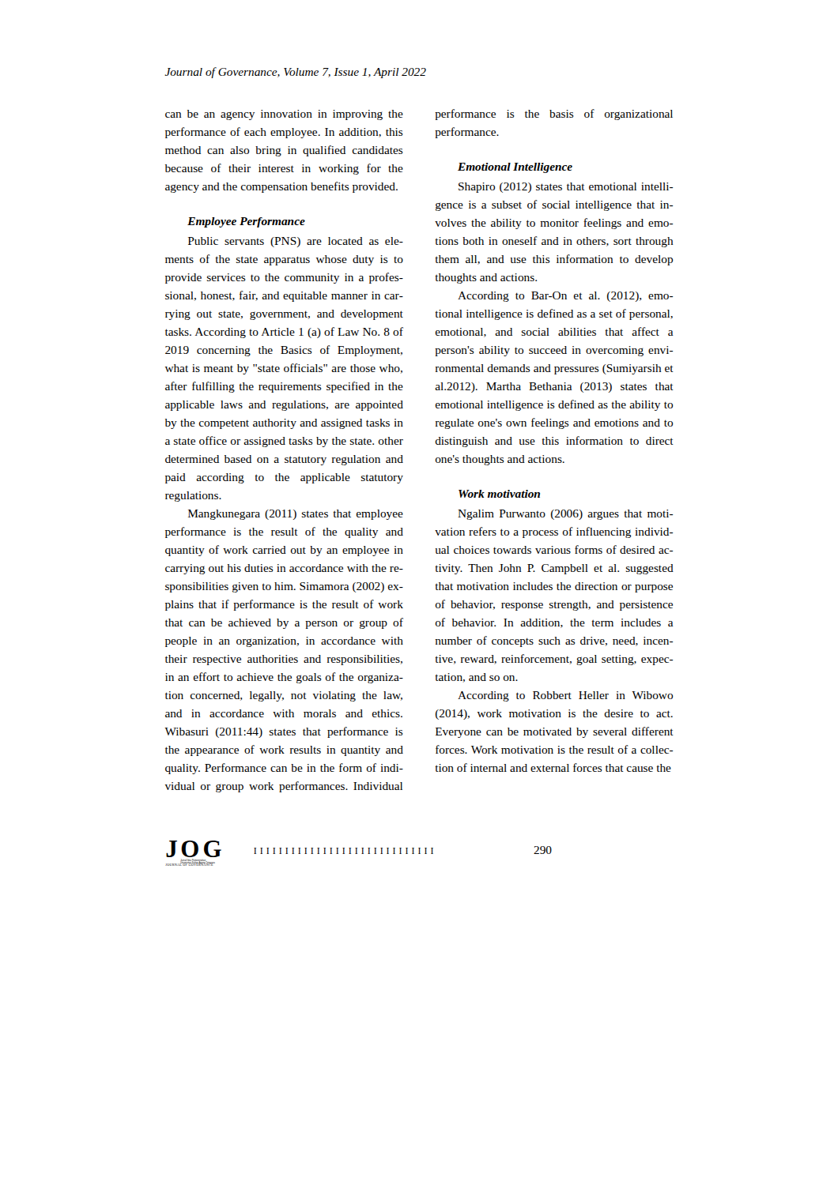Journal of Governance, Volume 7, Issue 1, April 2022
can be an agency innovation in improving the performance of each employee. In addition, this method can also bring in qualified candidates because of their interest in working for the agency and the compensation benefits provided.
Employee Performance
Public servants (PNS) are located as elements of the state apparatus whose duty is to provide services to the community in a professional, honest, fair, and equitable manner in carrying out state, government, and development tasks. According to Article 1 (a) of Law No. 8 of 2019 concerning the Basics of Employment, what is meant by "state officials" are those who, after fulfilling the requirements specified in the applicable laws and regulations, are appointed by the competent authority and assigned tasks in a state office or assigned tasks by the state. other determined based on a statutory regulation and paid according to the applicable statutory regulations.
Mangkunegara (2011) states that employee performance is the result of the quality and quantity of work carried out by an employee in carrying out his duties in accordance with the responsibilities given to him. Simamora (2002) explains that if performance is the result of work that can be achieved by a person or group of people in an organization, in accordance with their respective authorities and responsibilities, in an effort to achieve the goals of the organization concerned, legally, not violating the law, and in accordance with morals and ethics. Wibasuri (2011:44) states that performance is the appearance of work results in quantity and quality. Performance can be in the form of individual or group work performances. Individual performance is the basis of organizational performance.
Emotional Intelligence
Shapiro (2012) states that emotional intelligence is a subset of social intelligence that involves the ability to monitor feelings and emotions both in oneself and in others, sort through them all, and use this information to develop thoughts and actions.
According to Bar-On et al. (2012), emotional intelligence is defined as a set of personal, emotional, and social abilities that affect a person's ability to succeed in overcoming environmental demands and pressures (Sumiyarsih et al.2012). Martha Bethania (2013) states that emotional intelligence is defined as the ability to regulate one's own feelings and emotions and to distinguish and use this information to direct one's thoughts and actions.
Work motivation
Ngalim Purwanto (2006) argues that motivation refers to a process of influencing individual choices towards various forms of desired activity. Then John P. Campbell et al. suggested that motivation includes the direction or purpose of behavior, response strength, and persistence of behavior. In addition, the term includes a number of concepts such as drive, need, incentive, reward, reinforcement, goal setting, expectation, and so on.
According to Robbert Heller in Wibowo (2014), work motivation is the desire to act. Everyone can be motivated by several different forces. Work motivation is the result of a collection of internal and external forces that cause the
J O G Jurnal Ilmu Pemerintahan Universitas Sultan Ageng Tirtayasa JOURNAL OF GOVERNANCE
I I I I I I I I I I I I I I I I I I I I I I I I I I I I I
290